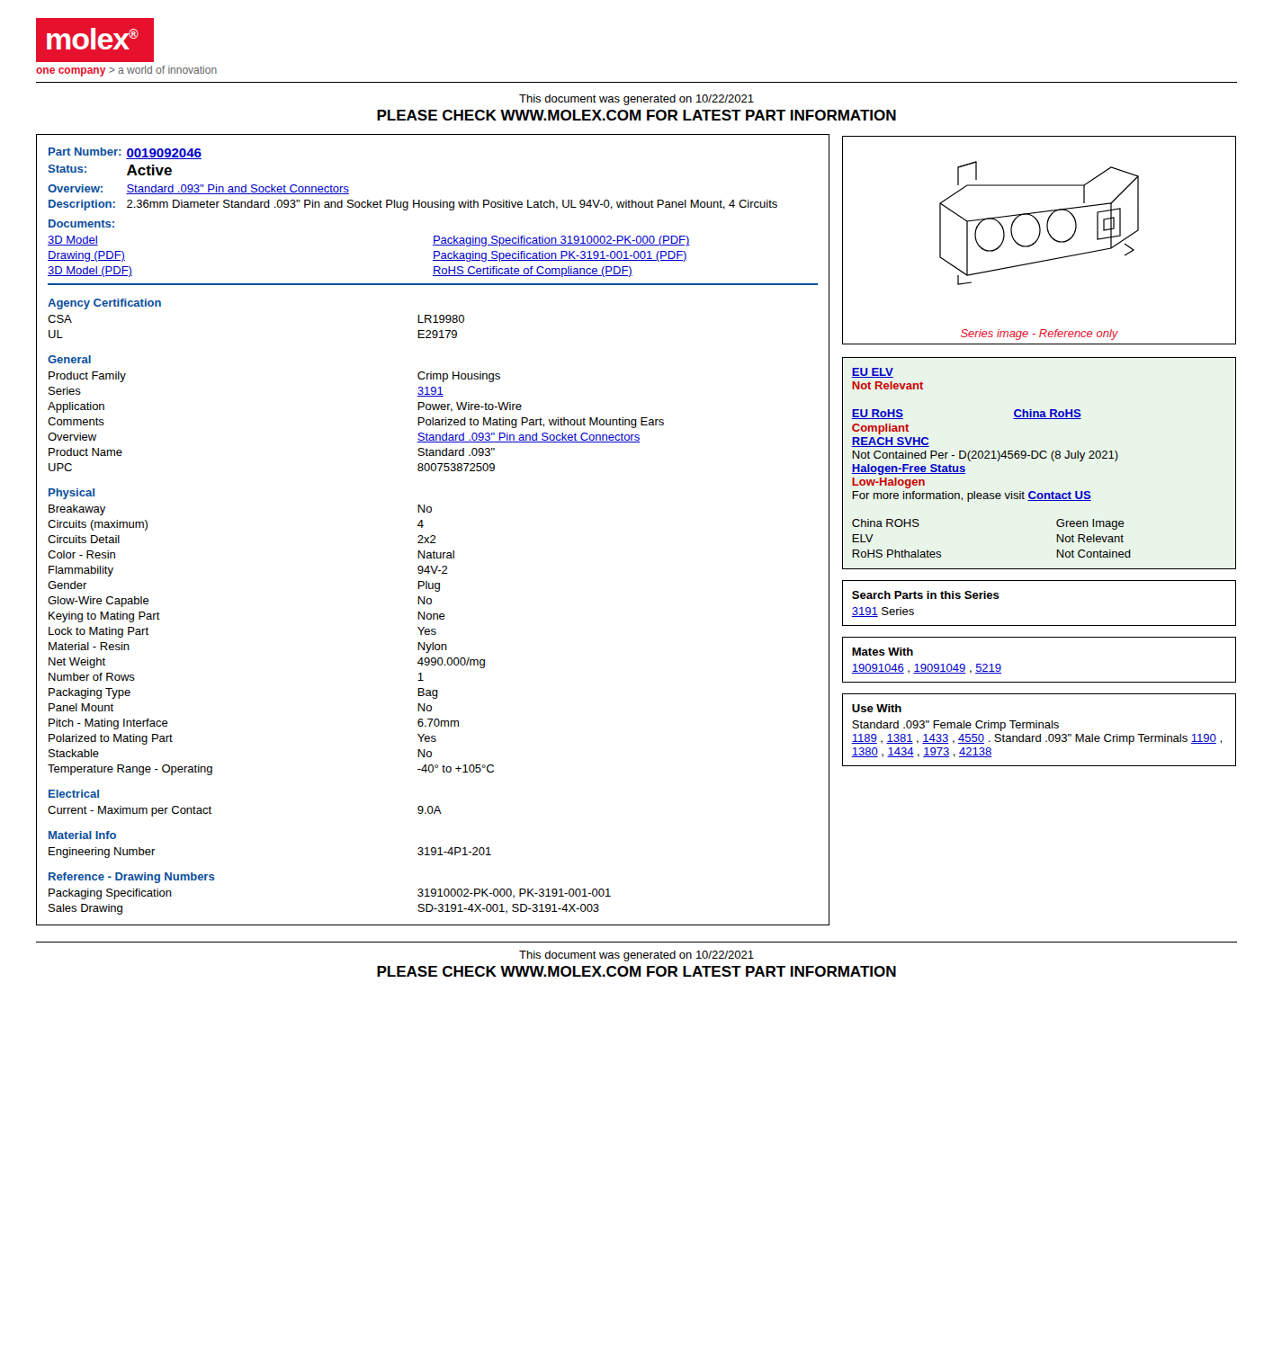molex®
one company > a world of innovation
This document was generated on 10/22/2021
PLEASE CHECK WWW.MOLEX.COM FOR LATEST PART INFORMATION
| / Part Number: / 0019092046 / / Status: / Active / / Overview: / Standard .093" Pin and Socket Connectors / / Description: / 2.36mm Diameter Standard .093" Pin and Socket Plug Housing with Positive Latch, UL 94V-0, without Panel Mount, 4 Circuits / Documents: / 3D Model / Packaging Specification 31910002-PK-000 (PDF) / / Drawing (PDF) / Packaging Specification PK-3191-001-001 (PDF) / / 3D Model (PDF) / RoHS Certificate of Compliance (PDF) / Agency Certification / CSA / LR19980 / / UL / E29179 / General / Product Family / Crimp Housings / / Series / 3191 / / Application / Power, Wire-to-Wire / / Comments / Polarized to Mating Part, without Mounting Ears / / Overview / Standard .093" Pin and Socket Connectors / / Product Name / Standard .093" / / UPC / 800753872509 / Physical / Breakaway / No / / Circuits (maximum) / 4 / / Circuits Detail / 2x2 / / Color - Resin / Natural / / Flammability / 94V-2 / / Gender / Plug / / Glow-Wire Capable / No / / Keying to Mating Part / None / / Lock to Mating Part / Yes / / Material - Resin / Nylon / / Net Weight / 4990.000/mg / / Number of Rows / 1 / / Packaging Type / Bag / / Panel Mount / No / / Pitch - Mating Interface / 6.70mm / / Polarized to Mating Part / Yes / / Stackable / No / / Temperature Range - Operating / -40° to +105°C / Electrical / Current - Maximum per Contact / 9.0A / Material Info / Engineering Number / 3191-4P1-201 / Reference - Drawing Numbers / Packaging Specification / 31910002-PK-000, PK-3191-001-001 / / Sales Drawing / SD-3191-4X-001, SD-3191-4X-003 / | Series image - Reference only EU ELV Not Relevant / EU RoHS / China RoHS / Compliant REACH SVHC Not Contained Per - D(2021)4569-DC (8 July 2021) Halogen-Free Status Low-Halogen For more information, please visit Contact US / China ROHS / Green Image / / ELV / Not Relevant / / RoHS Phthalates / Not Contained / Search Parts in this Series 3191 Series Mates With 19091046 , 19091049 , 5219 Use With Standard .093" Female Crimp Terminals 1189 , 1381 , 1433 , 4550 . Standard .093" Male Crimp Terminals 1190 , 1380 , 1434 , 1973 , 42138 |
This document was generated on 10/22/2021
PLEASE CHECK WWW.MOLEX.COM FOR LATEST PART INFORMATION